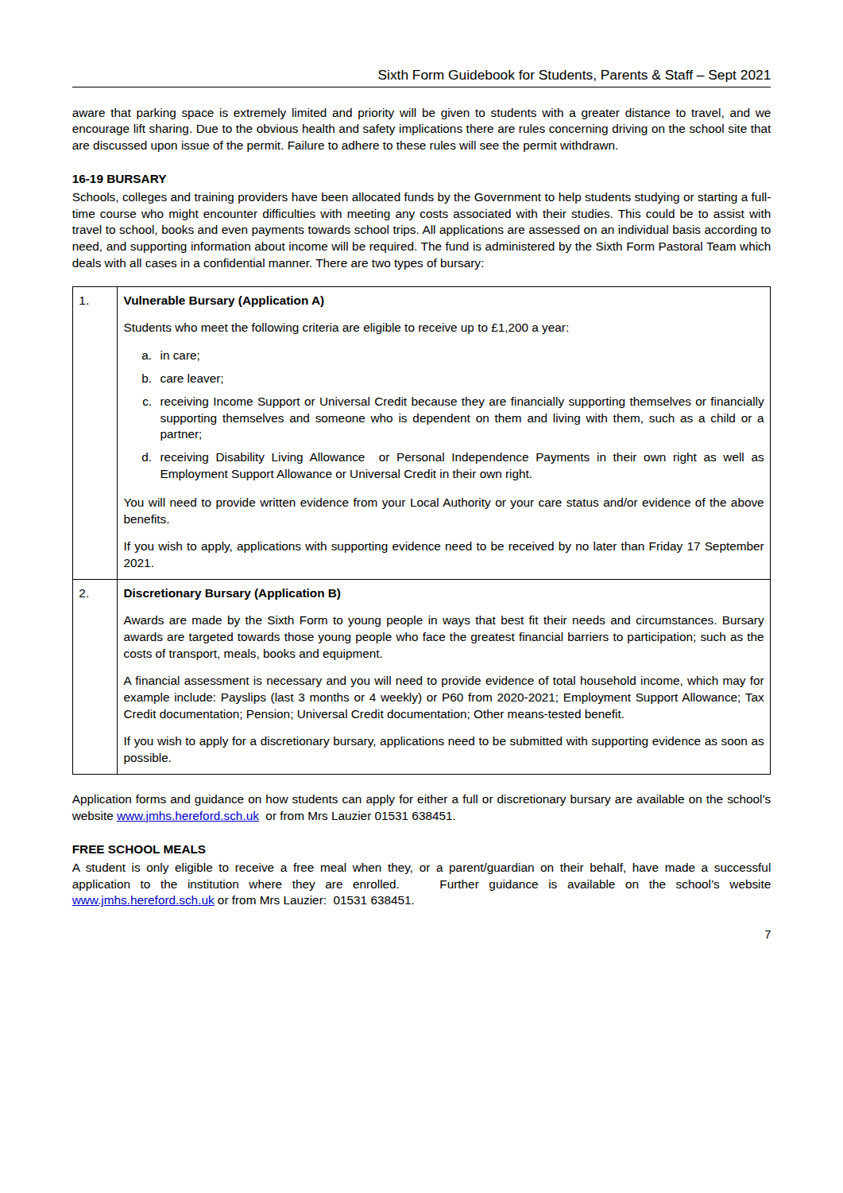Sixth Form Guidebook for Students, Parents & Staff – Sept 2021
aware that parking space is extremely limited and priority will be given to students with a greater distance to travel, and we encourage lift sharing. Due to the obvious health and safety implications there are rules concerning driving on the school site that are discussed upon issue of the permit. Failure to adhere to these rules will see the permit withdrawn.
16-19 Bursary
Schools, colleges and training providers have been allocated funds by the Government to help students studying or starting a full-time course who might encounter difficulties with meeting any costs associated with their studies. This could be to assist with travel to school, books and even payments towards school trips. All applications are assessed on an individual basis according to need, and supporting information about income will be required. The fund is administered by the Sixth Form Pastoral Team which deals with all cases in a confidential manner. There are two types of bursary:
| 1. | Vulnerable Bursary (Application A) Students who meet the following criteria are eligible to receive up to £1,200 a year: in care; care leaver; receiving Income Support or Universal Credit because they are financially supporting themselves or financially supporting themselves and someone who is dependent on them and living with them, such as a child or a partner; receiving Disability Living Allowance or Personal Independence Payments in their own right as well as Employment Support Allowance or Universal Credit in their own right. You will need to provide written evidence from your Local Authority or your care status and/or evidence of the above benefits. If you wish to apply, applications with supporting evidence need to be received by no later than Friday 17 September 2021. |
| 2. | Discretionary Bursary (Application B) Awards are made by the Sixth Form to young people in ways that best fit their needs and circumstances. Bursary awards are targeted towards those young people who face the greatest financial barriers to participation; such as the costs of transport, meals, books and equipment. A financial assessment is necessary and you will need to provide evidence of total household income, which may for example include: Payslips (last 3 months or 4 weekly) or P60 from 2020-2021; Employment Support Allowance; Tax Credit documentation; Pension; Universal Credit documentation; Other means-tested benefit. If you wish to apply for a discretionary bursary, applications need to be submitted with supporting evidence as soon as possible. |
Application forms and guidance on how students can apply for either a full or discretionary bursary are available on the school’s website www.jmhs.hereford.sch.uk or from Mrs Lauzier 01531 638451.
Free School Meals
A student is only eligible to receive a free meal when they, or a parent/guardian on their behalf, have made a successful application to the institution where they are enrolled. Further guidance is available on the school’s website www.jmhs.hereford.sch.uk or from Mrs Lauzier: 01531 638451.
7